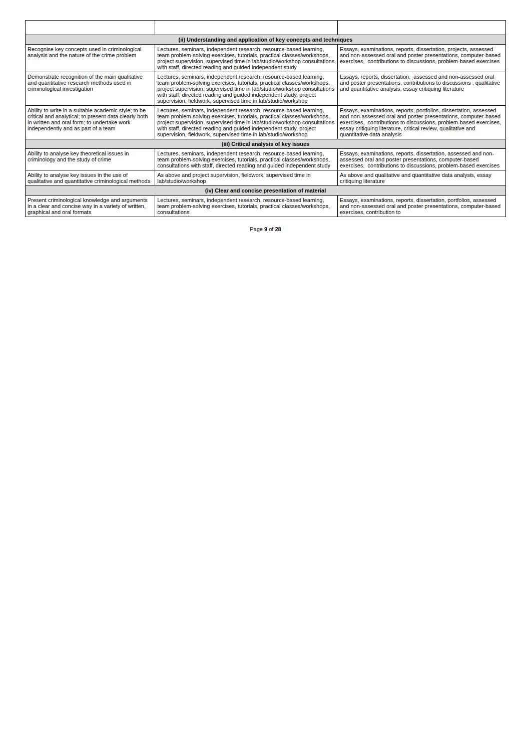| (ii) Understanding and application of key concepts and techniques |
| Recognise key concepts used in criminological analysis and the nature of the crime problem | Lectures, seminars, independent research, resource-based learning, team problem-solving exercises, tutorials, practical classes/workshops, project supervision, supervised time in lab/studio/workshop consultations with staff, directed reading and guided independent study | Essays, examinations, reports, dissertation, projects, assessed and non-assessed oral and poster presentations, computer-based exercises, contributions to discussions, problem-based exercises |
| Demonstrate recognition of the main qualitative and quantitative research methods used in criminological investigation | Lectures, seminars, independent research, resource-based learning, team problem-solving exercises, tutorials, practical classes/workshops, project supervision, supervised time in lab/studio/workshop consultations with staff, directed reading and guided independent study, project supervision, fieldwork, supervised time in lab/studio/workshop | Essays, reports, dissertation, assessed and non-assessed oral and poster presentations, contributions to discussions , qualitative and quantitative analysis, essay critiquing literature |
| Ability to write in a suitable academic style; to be critical and analytical; to present data clearly both in written and oral form; to undertake work independently and as part of a team | Lectures, seminars, independent research, resource-based learning, team problem-solving exercises, tutorials, practical classes/workshops, project supervision, supervised time in lab/studio/workshop consultations with staff, directed reading and guided independent study, project supervision, fieldwork, supervised time in lab/studio/workshop | Essays, examinations, reports, portfolios, dissertation, assessed and non-assessed oral and poster presentations, computer-based exercises, contributions to discussions, problem-based exercises, essay critiquing literature, critical review, qualitative and quantitative data analysis |
| (iii) Critical analysis of key issues |
| Ability to analyse key theoretical issues in criminology and the study of crime | Lectures, seminars, independent research, resource-based learning, team problem-solving exercises, tutorials, practical classes/workshops, consultations with staff, directed reading and guided independent study | Essays, examinations, reports, dissertation, assessed and non-assessed oral and poster presentations, computer-based exercises, contributions to discussions, problem-based exercises |
| Ability to analyse key issues in the use of qualitative and quantitative criminological methods | As above and project supervision, fieldwork, supervised time in lab/studio/workshop | As above and qualitative and quantitative data analysis, essay critiquing literature |
| (iv) Clear and concise presentation of material |
| Present criminological knowledge and arguments in a clear and concise way in a variety of written, graphical and oral formats | Lectures, seminars, independent research, resource-based learning, team problem-solving exercises, tutorials, practical classes/workshops, consultations | Essays, examinations, reports, dissertation, portfolios, assessed and non-assessed oral and poster presentations, computer-based exercises, contribution to |
Page 9 of 28